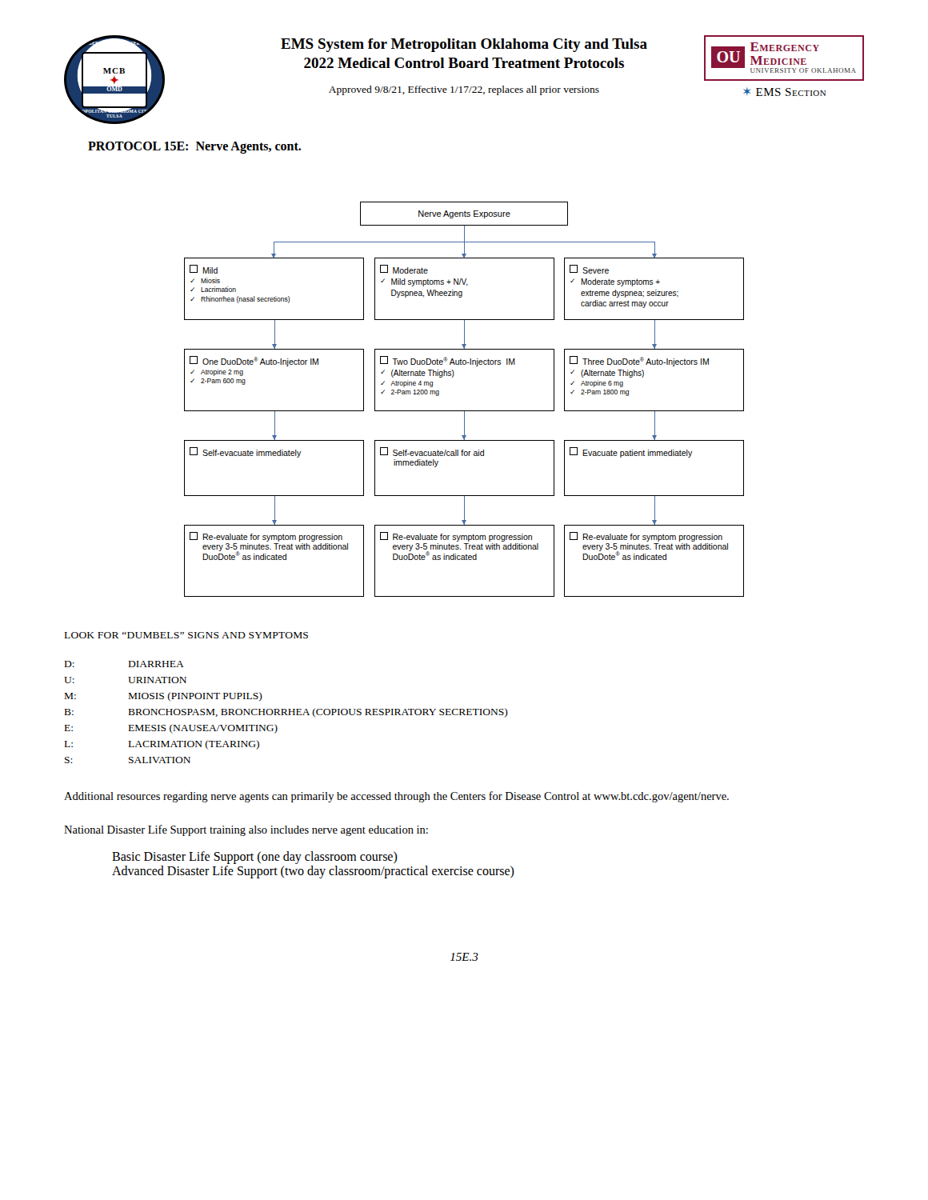EMERGENCY MEDICAL SERVICES
MCB
✦
OMD
METROPOLITAN OKLAHOMA CITY AND TULSA
EMS System for Metropolitan Oklahoma City and Tulsa
2022 Medical Control Board Treatment Protocols
OU
Emergency
Medicine
UNIVERSITY OF OKLAHOMA
✶ EMS Section
Approved 9/8/21, Effective 1/17/22, replaces all prior versions
PROTOCOL 15E: Nerve Agents, cont.
Nerve Agents Exposure
Mild
Miosis
Lacrimation
Rhinorrhea (nasal secretions)
Moderate
Mild symptoms + N/V,
Dyspnea, Wheezing
Severe
Moderate symptoms +
extreme dyspnea; seizures;
cardiac arrest may occur
One DuoDote® Auto-Injector IM
Atropine 2 mg
2-Pam 600 mg
Two DuoDote® Auto-Injectors IM
(Alternate Thighs)
Atropine 4 mg
2-Pam 1200 mg
Three DuoDote® Auto-Injectors IM
(Alternate Thighs)
Atropine 6 mg
2-Pam 1800 mg
Self-evacuate immediately
Self-evacuate/call for aid
immediately
Evacuate patient immediately
Re-evaluate for symptom progression every 3-5 minutes. Treat with additional DuoDote® as indicated
Re-evaluate for symptom progression every 3-5 minutes. Treat with additional DuoDote® as indicated
Re-evaluate for symptom progression every 3-5 minutes. Treat with additional DuoDote® as indicated
LOOK FOR “DUMBELS” SIGNS AND SYMPTOMS
| D: | DIARRHEA |
| U: | URINATION |
| M: | MIOSIS (PINPOINT PUPILS) |
| B: | BRONCHOSPASM, BRONCHORRHEA (COPIOUS RESPIRATORY SECRETIONS) |
| E: | EMESIS (NAUSEA/VOMITING) |
| L: | LACRIMATION (TEARING) |
| S: | SALIVATION |
Additional resources regarding nerve agents can primarily be accessed through the Centers for Disease Control at www.bt.cdc.gov/agent/nerve.
National Disaster Life Support training also includes nerve agent education in:
Basic Disaster Life Support (one day classroom course)
Advanced Disaster Life Support (two day classroom/practical exercise course)
15E.3